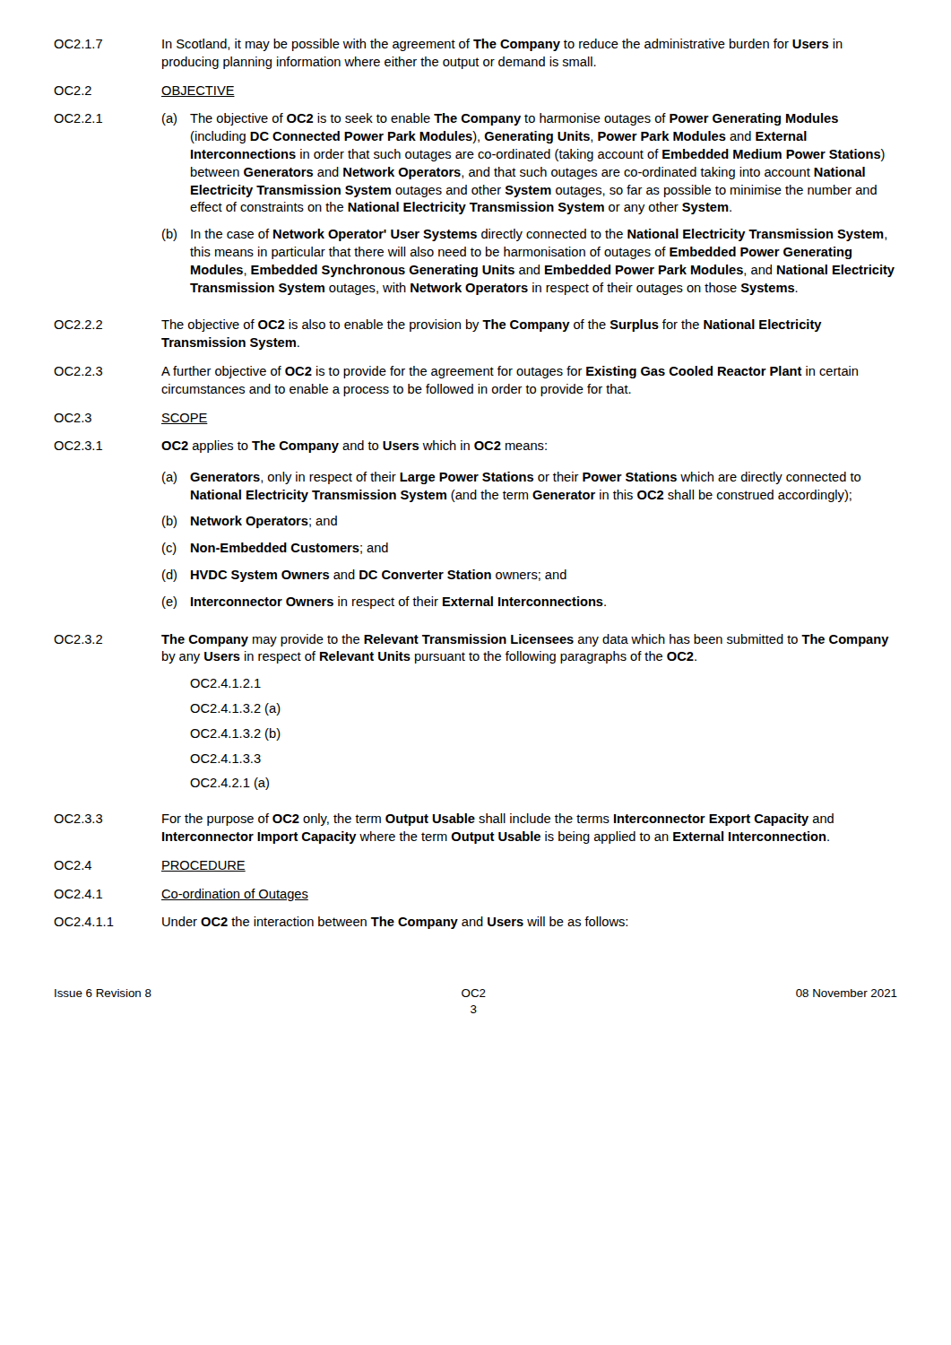OC2.1.7
In Scotland, it may be possible with the agreement of The Company to reduce the administrative burden for Users in producing planning information where either the output or demand is small.
OC2.2
OBJECTIVE
OC2.2.1
(a)
The objective of OC2 is to seek to enable The Company to harmonise outages of Power Generating Modules (including DC Connected Power Park Modules), Generating Units, Power Park Modules and External Interconnections in order that such outages are co-ordinated (taking account of Embedded Medium Power Stations) between Generators and Network Operators, and that such outages are co-ordinated taking into account National Electricity Transmission System outages and other System outages, so far as possible to minimise the number and effect of constraints on the National Electricity Transmission System or any other System.
(b)
In the case of Network Operator' User Systems directly connected to the National Electricity Transmission System, this means in particular that there will also need to be harmonisation of outages of Embedded Power Generating Modules, Embedded Synchronous Generating Units and Embedded Power Park Modules, and National Electricity Transmission System outages, with Network Operators in respect of their outages on those Systems.
OC2.2.2
The objective of OC2 is also to enable the provision by The Company of the Surplus for the National Electricity Transmission System.
OC2.2.3
A further objective of OC2 is to provide for the agreement for outages for Existing Gas Cooled Reactor Plant in certain circumstances and to enable a process to be followed in order to provide for that.
OC2.3
SCOPE
OC2.3.1
OC2 applies to The Company and to Users which in OC2 means:
(a)
Generators, only in respect of their Large Power Stations or their Power Stations which are directly connected to National Electricity Transmission System (and the term Generator in this OC2 shall be construed accordingly);
(b)
Network Operators; and
(c)
Non-Embedded Customers; and
(d)
HVDC System Owners and DC Converter Station owners; and
(e)
Interconnector Owners in respect of their External Interconnections.
OC2.3.2
The Company may provide to the Relevant Transmission Licensees any data which has been submitted to The Company by any Users in respect of Relevant Units pursuant to the following paragraphs of the OC2.
OC2.4.1.2.1
OC2.4.1.3.2 (a)
OC2.4.1.3.2 (b)
OC2.4.1.3.3
OC2.4.2.1 (a)
OC2.3.3
For the purpose of OC2 only, the term Output Usable shall include the terms Interconnector Export Capacity and Interconnector Import Capacity where the term Output Usable is being applied to an External Interconnection.
OC2.4
PROCEDURE
OC2.4.1
Co-ordination of Outages
OC2.4.1.1
Under OC2 the interaction between The Company and Users will be as follows:
Issue 6 Revision 8
OC2
3
08 November 2021